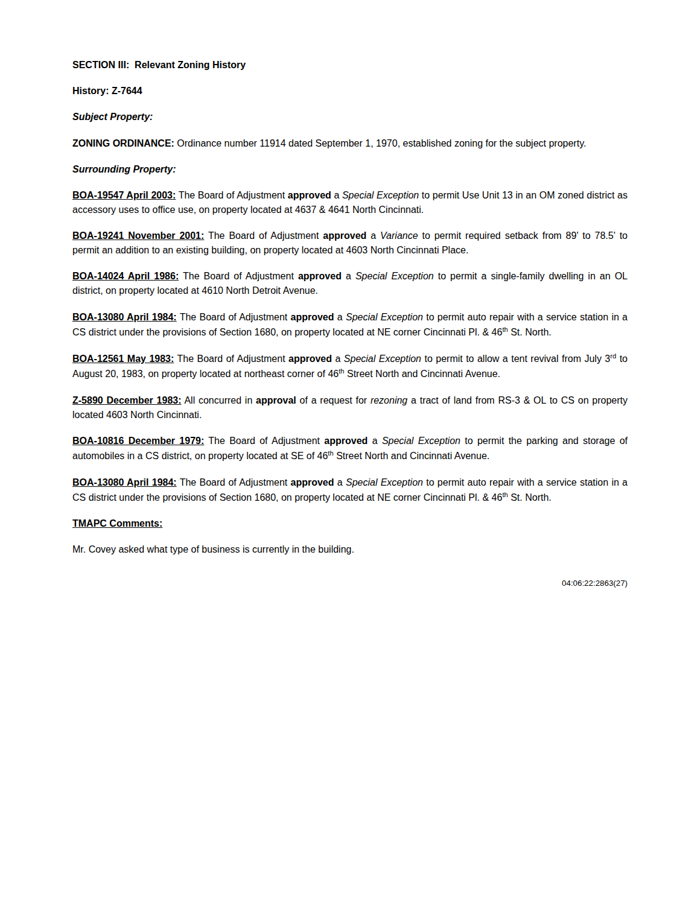SECTION III: Relevant Zoning History
History: Z-7644
Subject Property:
ZONING ORDINANCE: Ordinance number 11914 dated September 1, 1970, established zoning for the subject property.
Surrounding Property:
BOA-19547 April 2003: The Board of Adjustment approved a Special Exception to permit Use Unit 13 in an OM zoned district as accessory uses to office use, on property located at 4637 & 4641 North Cincinnati.
BOA-19241 November 2001: The Board of Adjustment approved a Variance to permit required setback from 89' to 78.5' to permit an addition to an existing building, on property located at 4603 North Cincinnati Place.
BOA-14024 April 1986: The Board of Adjustment approved a Special Exception to permit a single-family dwelling in an OL district, on property located at 4610 North Detroit Avenue.
BOA-13080 April 1984: The Board of Adjustment approved a Special Exception to permit auto repair with a service station in a CS district under the provisions of Section 1680, on property located at NE corner Cincinnati Pl. & 46th St. North.
BOA-12561 May 1983: The Board of Adjustment approved a Special Exception to permit to allow a tent revival from July 3rd to August 20, 1983, on property located at northeast corner of 46th Street North and Cincinnati Avenue.
Z-5890 December 1983: All concurred in approval of a request for rezoning a tract of land from RS-3 & OL to CS on property located 4603 North Cincinnati.
BOA-10816 December 1979: The Board of Adjustment approved a Special Exception to permit the parking and storage of automobiles in a CS district, on property located at SE of 46th Street North and Cincinnati Avenue.
BOA-13080 April 1984: The Board of Adjustment approved a Special Exception to permit auto repair with a service station in a CS district under the provisions of Section 1680, on property located at NE corner Cincinnati Pl. & 46th St. North.
TMAPC Comments:
Mr. Covey asked what type of business is currently in the building.
04:06:22:2863(27)